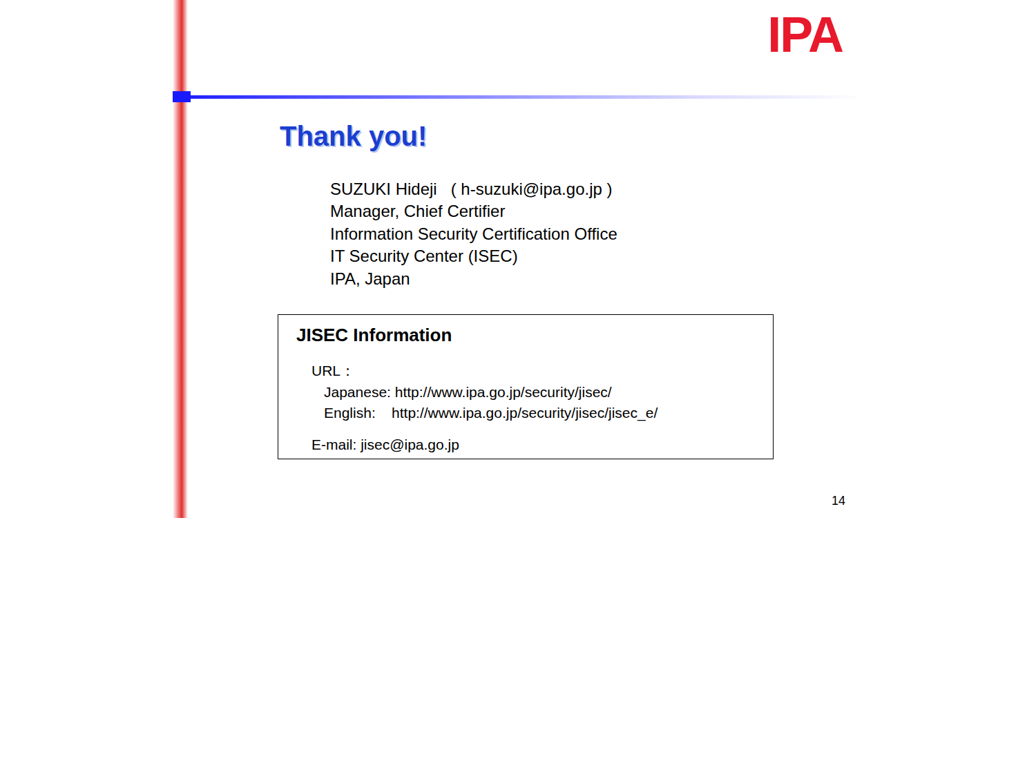IPA
Thank you!
SUZUKI Hideji ( h-suzuki@ipa.go.jp )
Manager, Chief Certifier
Information Security Certification Office
IT Security Center (ISEC)
IPA, Japan
JISEC Information
URL：
Japanese: http://www.ipa.go.jp/security/jisec/
English: http://www.ipa.go.jp/security/jisec/jisec_e/
E-mail: jisec@ipa.go.jp
14